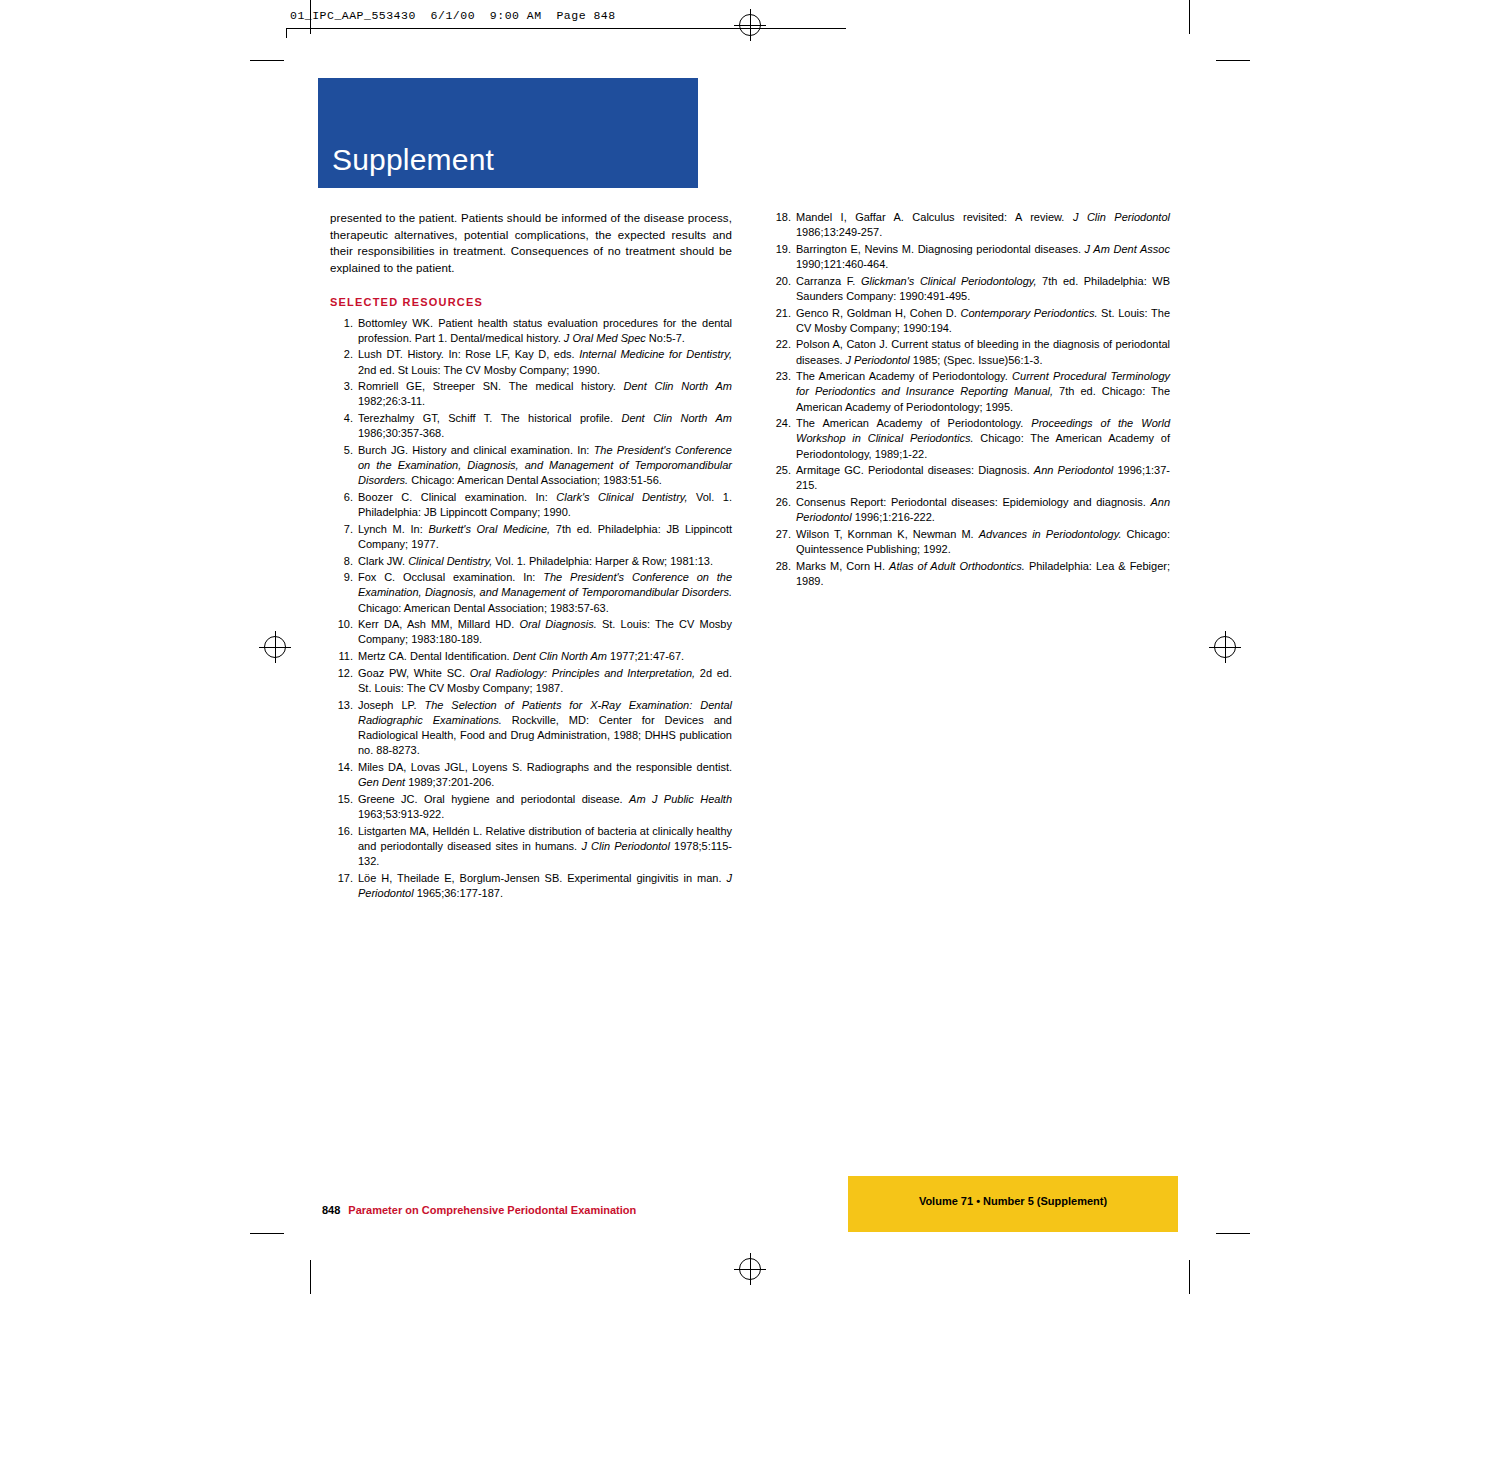01_IPC_AAP_553430 6/1/00 9:00 AM Page 848
Supplement
presented to the patient. Patients should be informed of the disease process, therapeutic alternatives, potential complications, the expected results and their responsibilities in treatment. Consequences of no treatment should be explained to the patient.
Selected Resources
Bottomley WK. Patient health status evaluation procedures for the dental profession. Part 1. Dental/medical history. J Oral Med Spec No:5-7.
Lush DT. History. In: Rose LF, Kay D, eds. Internal Medicine for Dentistry, 2nd ed. St Louis: The CV Mosby Company; 1990.
Romriell GE, Streeper SN. The medical history. Dent Clin North Am 1982;26:3-11.
Terezhalmy GT, Schiff T. The historical profile. Dent Clin North Am 1986;30:357-368.
Burch JG. History and clinical examination. In: The President's Conference on the Examination, Diagnosis, and Management of Temporomandibular Disorders. Chicago: American Dental Association; 1983:51-56.
Boozer C. Clinical examination. In: Clark's Clinical Dentistry, Vol. 1. Philadelphia: JB Lippincott Company; 1990.
Lynch M. In: Burkett's Oral Medicine, 7th ed. Philadelphia: JB Lippincott Company; 1977.
Clark JW. Clinical Dentistry, Vol. 1. Philadelphia: Harper & Row; 1981:13.
Fox C. Occlusal examination. In: The President's Conference on the Examination, Diagnosis, and Management of Temporomandibular Disorders. Chicago: American Dental Association; 1983:57-63.
Kerr DA, Ash MM, Millard HD. Oral Diagnosis. St. Louis: The CV Mosby Company; 1983:180-189.
Mertz CA. Dental Identification. Dent Clin North Am 1977;21:47-67.
Goaz PW, White SC. Oral Radiology: Principles and Interpretation, 2d ed. St. Louis: The CV Mosby Company; 1987.
Joseph LP. The Selection of Patients for X-Ray Examination: Dental Radiographic Examinations. Rockville, MD: Center for Devices and Radiological Health, Food and Drug Administration, 1988; DHHS publication no. 88-8273.
Miles DA, Lovas JGL, Loyens S. Radiographs and the responsible dentist. Gen Dent 1989;37:201-206.
Greene JC. Oral hygiene and periodontal disease. Am J Public Health 1963;53:913-922.
Listgarten MA, Helldén L. Relative distribution of bacteria at clinically healthy and periodontally diseased sites in humans. J Clin Periodontol 1978;5:115-132.
Löe H, Theilade E, Borglum-Jensen SB. Experimental gingivitis in man. J Periodontol 1965;36:177-187.
Mandel I, Gaffar A. Calculus revisited: A review. J Clin Periodontol 1986;13:249-257.
Barrington E, Nevins M. Diagnosing periodontal diseases. J Am Dent Assoc 1990;121:460-464.
Carranza F. Glickman's Clinical Periodontology, 7th ed. Philadelphia: WB Saunders Company: 1990:491-495.
Genco R, Goldman H, Cohen D. Contemporary Periodontics. St. Louis: The CV Mosby Company; 1990:194.
Polson A, Caton J. Current status of bleeding in the diagnosis of periodontal diseases. J Periodontol 1985; (Spec. Issue)56:1-3.
The American Academy of Periodontology. Current Procedural Terminology for Periodontics and Insurance Reporting Manual, 7th ed. Chicago: The American Academy of Periodontology; 1995.
The American Academy of Periodontology. Proceedings of the World Workshop in Clinical Periodontics. Chicago: The American Academy of Periodontology, 1989;1-22.
Armitage GC. Periodontal diseases: Diagnosis. Ann Periodontol 1996;1:37-215.
Consenus Report: Periodontal diseases: Epidemiology and diagnosis. Ann Periodontol 1996;1:216-222.
Wilson T, Kornman K, Newman M. Advances in Periodontology. Chicago: Quintessence Publishing; 1992.
Marks M, Corn H. Atlas of Adult Orthodontics. Philadelphia: Lea & Febiger; 1989.
848 Parameter on Comprehensive Periodontal Examination
Volume 71 • Number 5 (Supplement)